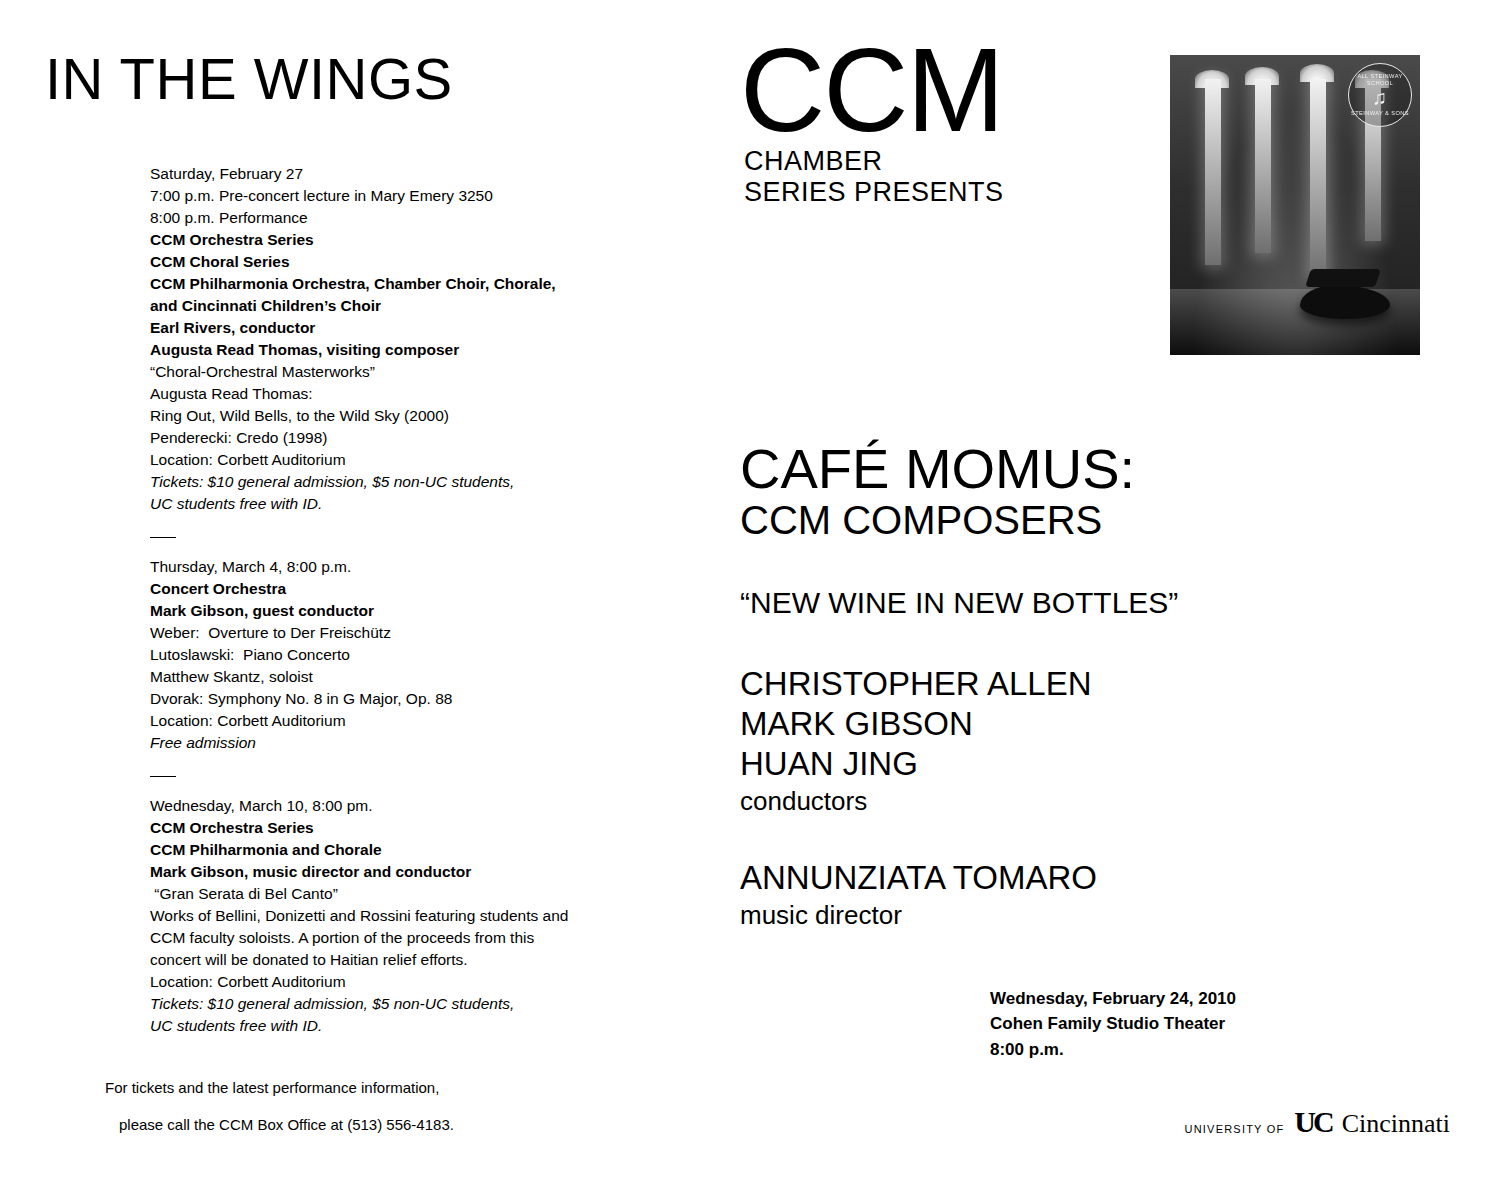IN THE WINGS
Saturday, February 27
7:00 p.m. Pre-concert lecture in Mary Emery 3250
8:00 p.m. Performance
CCM Orchestra Series
CCM Choral Series
CCM Philharmonia Orchestra, Chamber Choir, Chorale,
and Cincinnati Children’s Choir
Earl Rivers, conductor
Augusta Read Thomas, visiting composer
“Choral-Orchestral Masterworks”
Augusta Read Thomas:
Ring Out, Wild Bells, to the Wild Sky (2000)
Penderecki: Credo (1998)
Location: Corbett Auditorium
Tickets: $10 general admission, $5 non-UC students,
UC students free with ID.
Thursday, March 4, 8:00 p.m.
Concert Orchestra
Mark Gibson, guest conductor
Weber: Overture to Der Freischütz
Lutoslawski: Piano Concerto
Matthew Skantz, soloist
Dvorak: Symphony No. 8 in G Major, Op. 88
Location: Corbett Auditorium
Free admission
Wednesday, March 10, 8:00 pm.
CCM Orchestra Series
CCM Philharmonia and Chorale
Mark Gibson, music director and conductor
“Gran Serata di Bel Canto”
Works of Bellini, Donizetti and Rossini featuring students and
CCM faculty soloists. A portion of the proceeds from this
concert will be donated to Haitian relief efforts.
Location: Corbett Auditorium
Tickets: $10 general admission, $5 non-UC students,
UC students free with ID.
For tickets and the latest performance information,
please call the CCM Box Office at (513) 556-4183.
CCM
CHAMBER
SERIES PRESENTS
ALL STEINWAY SCHOOL ♫ STEINWAY & SONS
CAFÉ MOMUS:
CCM COMPOSERS
“NEW WINE IN NEW BOTTLES”
CHRISTOPHER ALLEN
MARK GIBSON
HUAN JING
conductors
ANNUNZIATA TOMARO
music director
Wednesday, February 24, 2010
Cohen Family Studio Theater
8:00 p.m.
UNIVERSITY OF
UC
Cincinnati